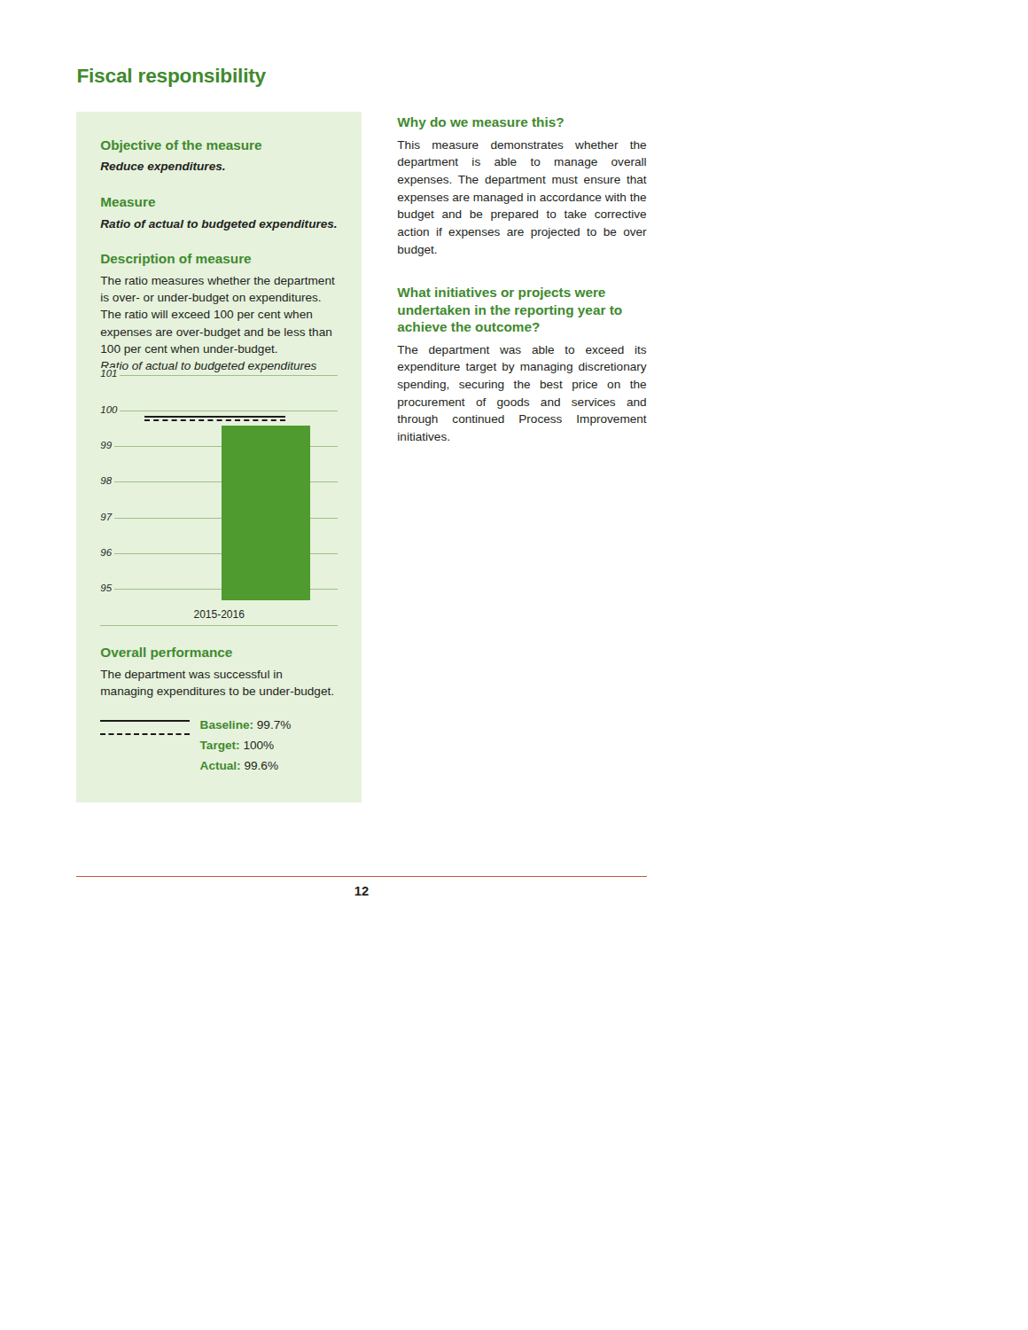Fiscal responsibility
Objective of the measure
Reduce expenditures.
Measure
Ratio of actual to budgeted expenditures.
Description of measure
The ratio measures whether the department is over- or under-budget on expenditures. The ratio will exceed 100 per cent when expenses are over-budget and be less than 100 per cent when under-budget.
Ratio of actual to budgeted expenditures
101
100
99
98
97
96
95
2015-2016
Overall performance
The department was successful in managing expenditures to be under-budget.
Baseline: 99.7%
Target: 100%
Actual: 99.6%
Why do we measure this?
This measure demonstrates whether the department is able to manage overall expenses. The department must ensure that expenses are managed in accordance with the budget and be prepared to take corrective action if expenses are projected to be over budget.
What initiatives or projects were undertaken in the reporting year to achieve the outcome?
The department was able to exceed its expenditure target by managing discretionary spending, securing the best price on the procurement of goods and services and through continued Process Improvement initiatives.
12